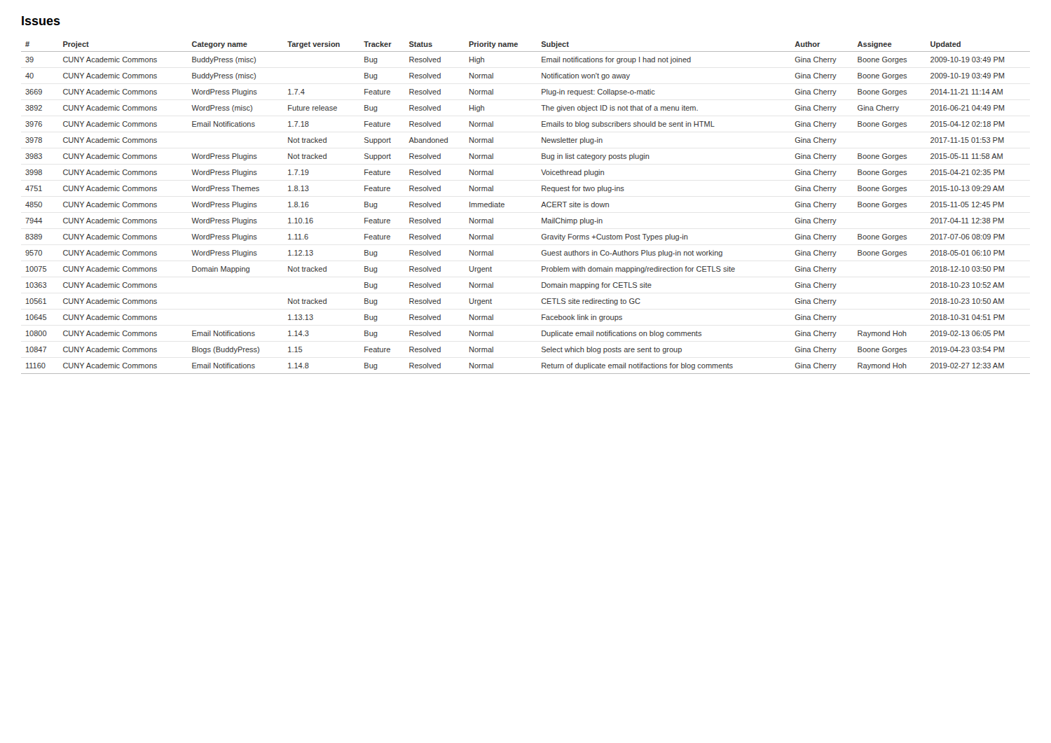Issues
| # | Project | Category name | Target version | Tracker | Status | Priority name | Subject | Author | Assignee | Updated |
| --- | --- | --- | --- | --- | --- | --- | --- | --- | --- | --- |
| 39 | CUNY Academic Commons | BuddyPress (misc) | | Bug | Resolved | High | Email notifications for group I had not joined | Gina Cherry | Boone Gorges | 2009-10-19 03:49 PM |
| 40 | CUNY Academic Commons | BuddyPress (misc) | | Bug | Resolved | Normal | Notification won't go away | Gina Cherry | Boone Gorges | 2009-10-19 03:49 PM |
| 3669 | CUNY Academic Commons | WordPress Plugins | 1.7.4 | Feature | Resolved | Normal | Plug-in request: Collapse-o-matic | Gina Cherry | Boone Gorges | 2014-11-21 11:14 AM |
| 3892 | CUNY Academic Commons | WordPress (misc) | Future release | Bug | Resolved | High | The given object ID is not that of a menu item. | Gina Cherry | Gina Cherry | 2016-06-21 04:49 PM |
| 3976 | CUNY Academic Commons | Email Notifications | 1.7.18 | Feature | Resolved | Normal | Emails to blog subscribers should be sent in HTML | Gina Cherry | Boone Gorges | 2015-04-12 02:18 PM |
| 3978 | CUNY Academic Commons | | Not tracked | Support | Abandoned | Normal | Newsletter plug-in | Gina Cherry | | 2017-11-15 01:53 PM |
| 3983 | CUNY Academic Commons | WordPress Plugins | Not tracked | Support | Resolved | Normal | Bug in list category posts plugin | Gina Cherry | Boone Gorges | 2015-05-11 11:58 AM |
| 3998 | CUNY Academic Commons | WordPress Plugins | 1.7.19 | Feature | Resolved | Normal | Voicethread plugin | Gina Cherry | Boone Gorges | 2015-04-21 02:35 PM |
| 4751 | CUNY Academic Commons | WordPress Themes | 1.8.13 | Feature | Resolved | Normal | Request for two plug-ins | Gina Cherry | Boone Gorges | 2015-10-13 09:29 AM |
| 4850 | CUNY Academic Commons | WordPress Plugins | 1.8.16 | Bug | Resolved | Immediate | ACERT site is down | Gina Cherry | Boone Gorges | 2015-11-05 12:45 PM |
| 7944 | CUNY Academic Commons | WordPress Plugins | 1.10.16 | Feature | Resolved | Normal | MailChimp plug-in | Gina Cherry | | 2017-04-11 12:38 PM |
| 8389 | CUNY Academic Commons | WordPress Plugins | 1.11.6 | Feature | Resolved | Normal | Gravity Forms +Custom Post Types plug-in | Gina Cherry | Boone Gorges | 2017-07-06 08:09 PM |
| 9570 | CUNY Academic Commons | WordPress Plugins | 1.12.13 | Bug | Resolved | Normal | Guest authors in Co-Authors Plus plug-in not working | Gina Cherry | Boone Gorges | 2018-05-01 06:10 PM |
| 10075 | CUNY Academic Commons | Domain Mapping | Not tracked | Bug | Resolved | Urgent | Problem with domain mapping/redirection for CETLS site | Gina Cherry | | 2018-12-10 03:50 PM |
| 10363 | CUNY Academic Commons | | | Bug | Resolved | Normal | Domain mapping for CETLS site | Gina Cherry | | 2018-10-23 10:52 AM |
| 10561 | CUNY Academic Commons | | Not tracked | Bug | Resolved | Urgent | CETLS site redirecting to GC | Gina Cherry | | 2018-10-23 10:50 AM |
| 10645 | CUNY Academic Commons | | 1.13.13 | Bug | Resolved | Normal | Facebook link in groups | Gina Cherry | | 2018-10-31 04:51 PM |
| 10800 | CUNY Academic Commons | Email Notifications | 1.14.3 | Bug | Resolved | Normal | Duplicate email notifications on blog comments | Gina Cherry | Raymond Hoh | 2019-02-13 06:05 PM |
| 10847 | CUNY Academic Commons | Blogs (BuddyPress) | 1.15 | Feature | Resolved | Normal | Select which blog posts are sent to group | Gina Cherry | Boone Gorges | 2019-04-23 03:54 PM |
| 11160 | CUNY Academic Commons | Email Notifications | 1.14.8 | Bug | Resolved | Normal | Return of duplicate email notifactions for blog comments | Gina Cherry | Raymond Hoh | 2019-02-27 12:33 AM |